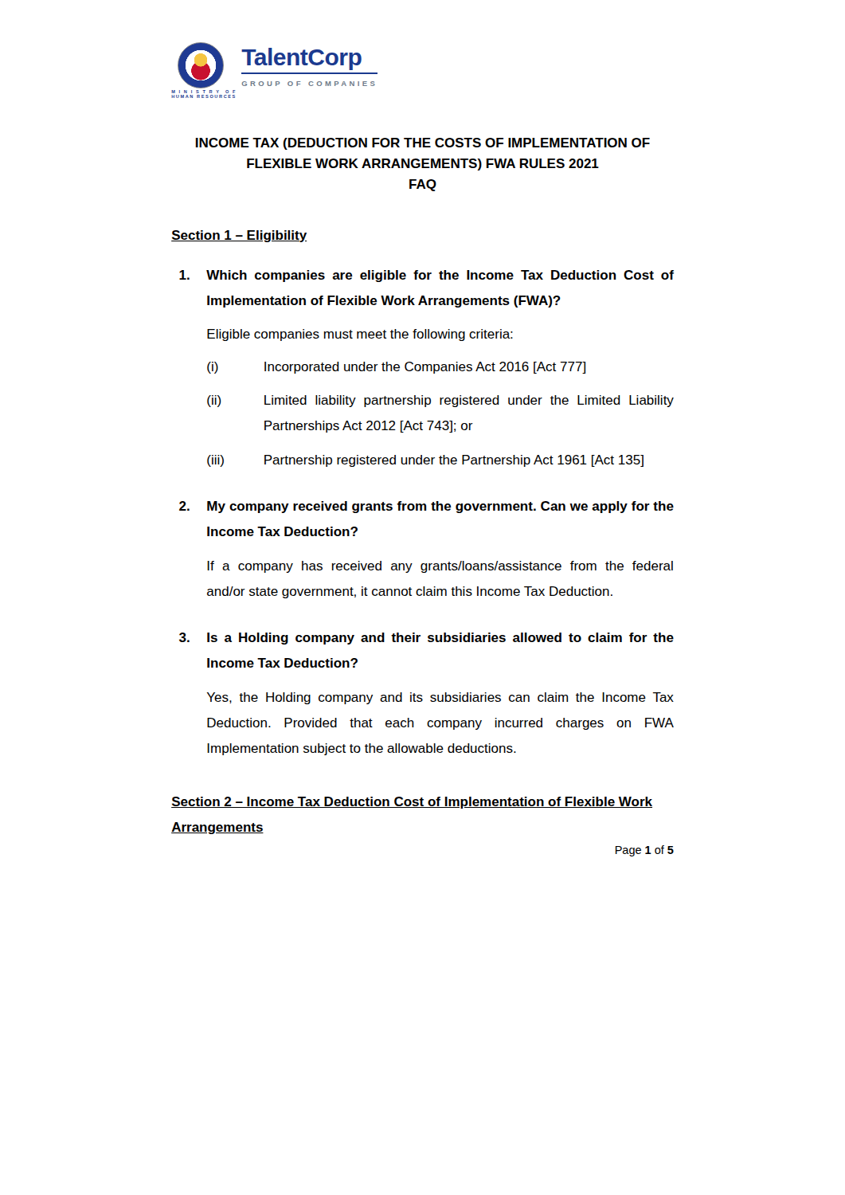M I N I S T R Y O F HUMAN RESOURCES
TalentCorp
Group of Companies
INCOME TAX (DEDUCTION FOR THE COSTS OF IMPLEMENTATION OF
FLEXIBLE WORK ARRANGEMENTS) FWA RULES 2021
FAQ
Section 1 – Eligibility
Which companies are eligible for the Income Tax Deduction Cost of Implementation of Flexible Work Arrangements (FWA)?
Eligible companies must meet the following criteria:
Incorporated under the Companies Act 2016 [Act 777]
Limited liability partnership registered under the Limited Liability Partnerships Act 2012 [Act 743]; or
Partnership registered under the Partnership Act 1961 [Act 135]
My company received grants from the government. Can we apply for the Income Tax Deduction?
If a company has received any grants/loans/assistance from the federal and/or state government, it cannot claim this Income Tax Deduction.
Is a Holding company and their subsidiaries allowed to claim for the Income Tax Deduction?
Yes, the Holding company and its subsidiaries can claim the Income Tax Deduction. Provided that each company incurred charges on FWA Implementation subject to the allowable deductions.
Section 2 – Income Tax Deduction Cost of Implementation of Flexible Work Arrangements
Page 1 of 5